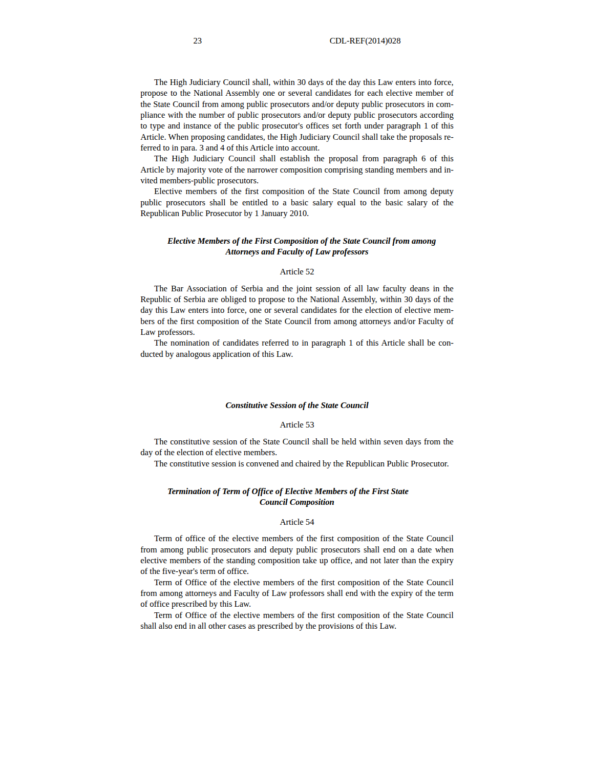23 CDL-REF(2014)028
The High Judiciary Council shall, within 30 days of the day this Law enters into force, propose to the National Assembly one or several candidates for each elective member of the State Council from among public prosecutors and/or deputy public prosecutors in compliance with the number of public prosecutors and/or deputy public prosecutors according to type and instance of the public prosecutor's offices set forth under paragraph 1 of this Article. When proposing candidates, the High Judiciary Council shall take the proposals referred to in para. 3 and 4 of this Article into account.
The High Judiciary Council shall establish the proposal from paragraph 6 of this Article by majority vote of the narrower composition comprising standing members and invited members-public prosecutors.
Elective members of the first composition of the State Council from among deputy public prosecutors shall be entitled to a basic salary equal to the basic salary of the Republican Public Prosecutor by 1 January 2010.
Elective Members of the First Composition of the State Council from among
Attorneys and Faculty of Law professors
Article 52
The Bar Association of Serbia and the joint session of all law faculty deans in the Republic of Serbia are obliged to propose to the National Assembly, within 30 days of the day this Law enters into force, one or several candidates for the election of elective members of the first composition of the State Council from among attorneys and/or Faculty of Law professors.
The nomination of candidates referred to in paragraph 1 of this Article shall be conducted by analogous application of this Law.
Constitutive Session of the State Council
Article 53
The constitutive session of the State Council shall be held within seven days from the day of the election of elective members.
The constitutive session is convened and chaired by the Republican Public Prosecutor.
Termination of Term of Office of Elective Members of the First State
Council Composition
Article 54
Term of office of the elective members of the first composition of the State Council from among public prosecutors and deputy public prosecutors shall end on a date when elective members of the standing composition take up office, and not later than the expiry of the five-year's term of office.
Term of Office of the elective members of the first composition of the State Council from among attorneys and Faculty of Law professors shall end with the expiry of the term of office prescribed by this Law.
Term of Office of the elective members of the first composition of the State Council shall also end in all other cases as prescribed by the provisions of this Law.